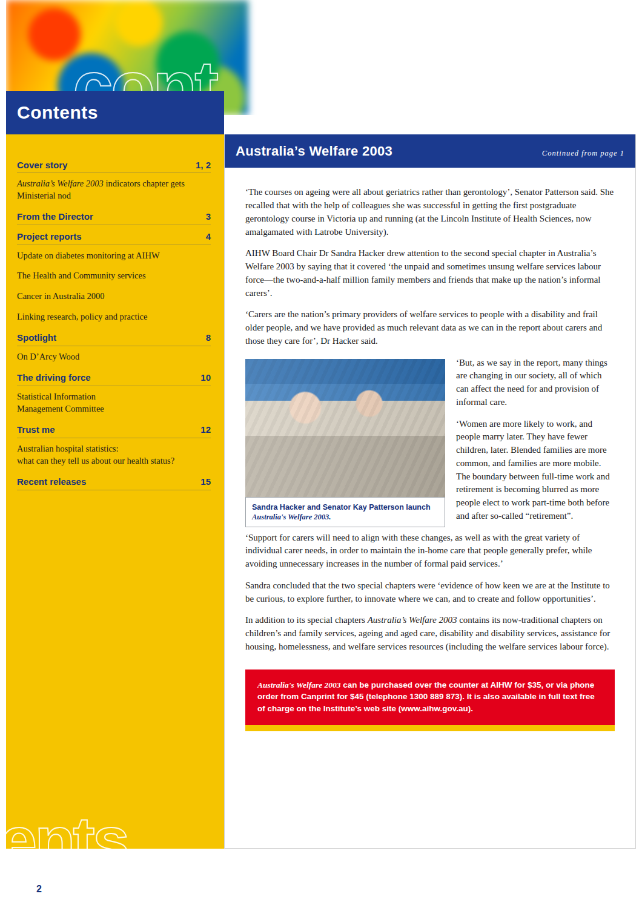cont
Contents
Cover story 1, 2
Australia’s Welfare 2003 indicators chapter gets Ministerial nod
From the Director 3
Project reports 4
Update on diabetes monitoring at AIHW
The Health and Community services
Cancer in Australia 2000
Linking research, policy and practice
Spotlight 8
On D’Arcy Wood
The driving force 10
Statistical Information
Management Committee
Trust me 12
Australian hospital statistics:
what can they tell us about our health status?
Recent releases 15
ents
Australia’s Welfare 2003
Continued from page 1
‘The courses on ageing were all about geriatrics rather than gerontology’, Senator Patterson said. She recalled that with the help of colleagues she was successful in getting the first postgraduate gerontology course in Victoria up and running (at the Lincoln Institute of Health Sciences, now amalgamated with Latrobe University).
AIHW Board Chair Dr Sandra Hacker drew attention to the second special chapter in Australia’s Welfare 2003 by saying that it covered ‘the unpaid and sometimes unsung welfare services labour force—the two-and-a-half million family members and friends that make up the nation’s informal carers’.
‘Carers are the nation’s primary providers of welfare services to people with a disability and frail older people, and we have provided as much relevant data as we can in the report about carers and those they care for’, Dr Hacker said.
Sandra Hacker and Senator Kay Patterson launch Australia's Welfare 2003.
‘But, as we say in the report, many things are changing in our society, all of which can affect the need for and provision of informal care.
‘Women are more likely to work, and people marry later. They have fewer children, later. Blended families are more common, and families are more mobile. The boundary between full-time work and retirement is becoming blurred as more people elect to work part-time both before and after so-called “retirement”.
‘Support for carers will need to align with these changes, as well as with the great variety of individual carer needs, in order to maintain the in-home care that people generally prefer, while avoiding unnecessary increases in the number of formal paid services.’
Sandra concluded that the two special chapters were ‘evidence of how keen we are at the Institute to be curious, to explore further, to innovate where we can, and to create and follow opportunities’.
In addition to its special chapters Australia’s Welfare 2003 contains its now-traditional chapters on children’s and family services, ageing and aged care, disability and disability services, assistance for housing, homelessness, and welfare services resources (including the welfare services labour force).
Australia's Welfare 2003 can be purchased over the counter at AIHW for $35, or via phone order from Canprint for $45 (telephone 1300 889 873). It is also available in full text free of charge on the Institute’s web site (www.aihw.gov.au).
2